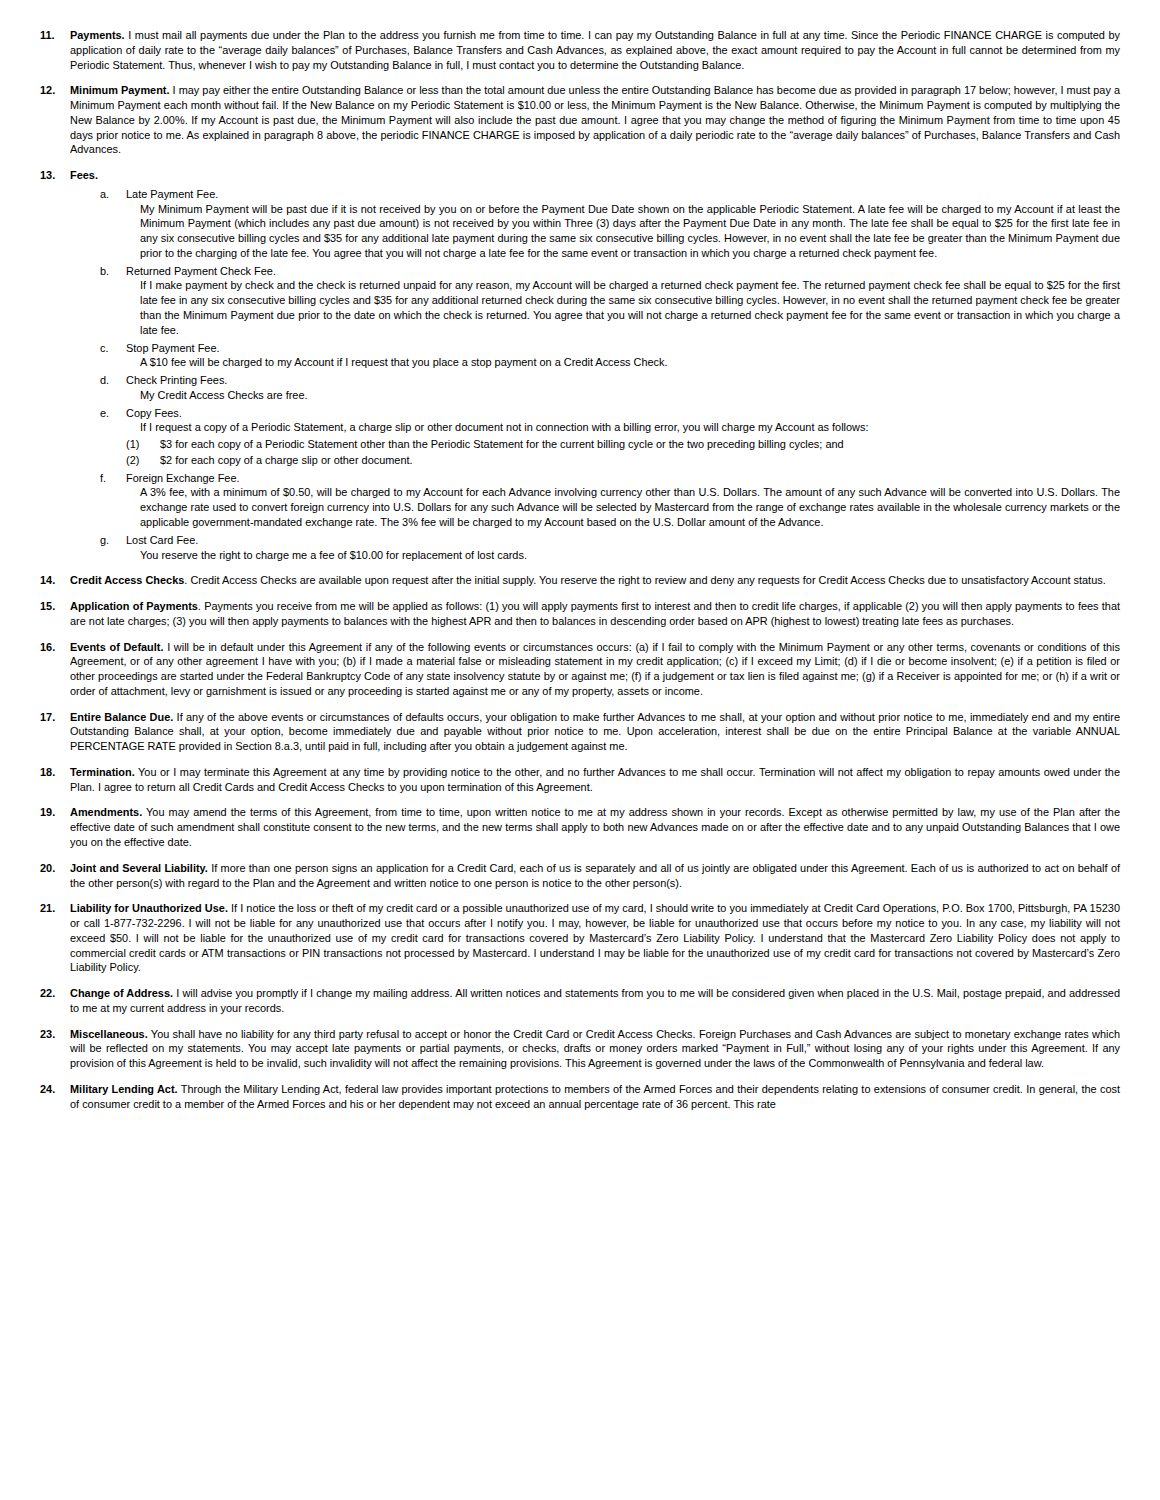11. Payments. I must mail all payments due under the Plan to the address you furnish me from time to time. I can pay my Outstanding Balance in full at any time. Since the Periodic FINANCE CHARGE is computed by application of daily rate to the “average daily balances” of Purchases, Balance Transfers and Cash Advances, as explained above, the exact amount required to pay the Account in full cannot be determined from my Periodic Statement. Thus, whenever I wish to pay my Outstanding Balance in full, I must contact you to determine the Outstanding Balance.
12. Minimum Payment. I may pay either the entire Outstanding Balance or less than the total amount due unless the entire Outstanding Balance has become due as provided in paragraph 17 below; however, I must pay a Minimum Payment each month without fail. If the New Balance on my Periodic Statement is $10.00 or less, the Minimum Payment is the New Balance. Otherwise, the Minimum Payment is computed by multiplying the New Balance by 2.00%. If my Account is past due, the Minimum Payment will also include the past due amount. I agree that you may change the method of figuring the Minimum Payment from time to time upon 45 days prior notice to me. As explained in paragraph 8 above, the periodic FINANCE CHARGE is imposed by application of a daily periodic rate to the “average daily balances” of Purchases, Balance Transfers and Cash Advances.
13. Fees.
a. Late Payment Fee. My Minimum Payment will be past due if it is not received by you on or before the Payment Due Date shown on the applicable Periodic Statement. A late fee will be charged to my Account if at least the Minimum Payment (which includes any past due amount) is not received by you within Three (3) days after the Payment Due Date in any month. The late fee shall be equal to $25 for the first late fee in any six consecutive billing cycles and $35 for any additional late payment during the same six consecutive billing cycles. However, in no event shall the late fee be greater than the Minimum Payment due prior to the charging of the late fee. You agree that you will not charge a late fee for the same event or transaction in which you charge a returned check payment fee.
b. Returned Payment Check Fee. If I make payment by check and the check is returned unpaid for any reason, my Account will be charged a returned check payment fee. The returned payment check fee shall be equal to $25 for the first late fee in any six consecutive billing cycles and $35 for any additional returned check during the same six consecutive billing cycles. However, in no event shall the returned payment check fee be greater than the Minimum Payment due prior to the date on which the check is returned. You agree that you will not charge a returned check payment fee for the same event or transaction in which you charge a late fee.
c. Stop Payment Fee. A $10 fee will be charged to my Account if I request that you place a stop payment on a Credit Access Check.
d. Check Printing Fees. My Credit Access Checks are free.
e. Copy Fees. If I request a copy of a Periodic Statement, a charge slip or other document not in connection with a billing error, you will charge my Account as follows:
(1)$3 for each copy of a Periodic Statement other than the Periodic Statement for the current billing cycle or the two preceding billing cycles; and
(2)$2 for each copy of a charge slip or other document.
f. Foreign Exchange Fee. A 3% fee, with a minimum of $0.50, will be charged to my Account for each Advance involving currency other than U.S. Dollars. The amount of any such Advance will be converted into U.S. Dollars. The exchange rate used to convert foreign currency into U.S. Dollars for any such Advance will be selected by Mastercard from the range of exchange rates available in the wholesale currency markets or the applicable government-mandated exchange rate. The 3% fee will be charged to my Account based on the U.S. Dollar amount of the Advance.
g. Lost Card Fee. You reserve the right to charge me a fee of $10.00 for replacement of lost cards.
14. Credit Access Checks. Credit Access Checks are available upon request after the initial supply. You reserve the right to review and deny any requests for Credit Access Checks due to unsatisfactory Account status.
15. Application of Payments. Payments you receive from me will be applied as follows: (1) you will apply payments first to interest and then to credit life charges, if applicable (2) you will then apply payments to fees that are not late charges; (3) you will then apply payments to balances with the highest APR and then to balances in descending order based on APR (highest to lowest) treating late fees as purchases.
16. Events of Default. I will be in default under this Agreement if any of the following events or circumstances occurs: (a) if I fail to comply with the Minimum Payment or any other terms, covenants or conditions of this Agreement, or of any other agreement I have with you; (b) if I made a material false or misleading statement in my credit application; (c) if I exceed my Limit; (d) if I die or become insolvent; (e) if a petition is filed or other proceedings are started under the Federal Bankruptcy Code of any state insolvency statute by or against me; (f) if a judgement or tax lien is filed against me; (g) if a Receiver is appointed for me; or (h) if a writ or order of attachment, levy or garnishment is issued or any proceeding is started against me or any of my property, assets or income.
17. Entire Balance Due. If any of the above events or circumstances of defaults occurs, your obligation to make further Advances to me shall, at your option and without prior notice to me, immediately end and my entire Outstanding Balance shall, at your option, become immediately due and payable without prior notice to me. Upon acceleration, interest shall be due on the entire Principal Balance at the variable ANNUAL PERCENTAGE RATE provided in Section 8.a.3, until paid in full, including after you obtain a judgement against me.
18. Termination. You or I may terminate this Agreement at any time by providing notice to the other, and no further Advances to me shall occur. Termination will not affect my obligation to repay amounts owed under the Plan. I agree to return all Credit Cards and Credit Access Checks to you upon termination of this Agreement.
19. Amendments. You may amend the terms of this Agreement, from time to time, upon written notice to me at my address shown in your records. Except as otherwise permitted by law, my use of the Plan after the effective date of such amendment shall constitute consent to the new terms, and the new terms shall apply to both new Advances made on or after the effective date and to any unpaid Outstanding Balances that I owe you on the effective date.
20. Joint and Several Liability. If more than one person signs an application for a Credit Card, each of us is separately and all of us jointly are obligated under this Agreement. Each of us is authorized to act on behalf of the other person(s) with regard to the Plan and the Agreement and written notice to one person is notice to the other person(s).
21. Liability for Unauthorized Use. If I notice the loss or theft of my credit card or a possible unauthorized use of my card, I should write to you immediately at Credit Card Operations, P.O. Box 1700, Pittsburgh, PA 15230 or call 1-877-732-2296. I will not be liable for any unauthorized use that occurs after I notify you. I may, however, be liable for unauthorized use that occurs before my notice to you. In any case, my liability will not exceed $50. I will not be liable for the unauthorized use of my credit card for transactions covered by Mastercard’s Zero Liability Policy. I understand that the Mastercard Zero Liability Policy does not apply to commercial credit cards or ATM transactions or PIN transactions not processed by Mastercard. I understand I may be liable for the unauthorized use of my credit card for transactions not covered by Mastercard’s Zero Liability Policy.
22. Change of Address. I will advise you promptly if I change my mailing address. All written notices and statements from you to me will be considered given when placed in the U.S. Mail, postage prepaid, and addressed to me at my current address in your records.
23. Miscellaneous. You shall have no liability for any third party refusal to accept or honor the Credit Card or Credit Access Checks. Foreign Purchases and Cash Advances are subject to monetary exchange rates which will be reflected on my statements. You may accept late payments or partial payments, or checks, drafts or money orders marked “Payment in Full,” without losing any of your rights under this Agreement. If any provision of this Agreement is held to be invalid, such invalidity will not affect the remaining provisions. This Agreement is governed under the laws of the Commonwealth of Pennsylvania and federal law.
24. Military Lending Act. Through the Military Lending Act, federal law provides important protections to members of the Armed Forces and their dependents relating to extensions of consumer credit. In general, the cost of consumer credit to a member of the Armed Forces and his or her dependent may not exceed an annual percentage rate of 36 percent. This rate